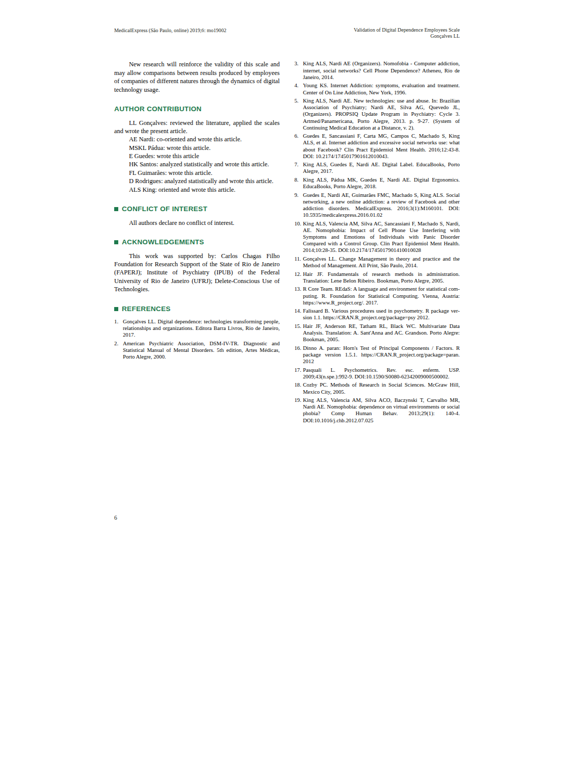MedicalExpress (São Paulo, online) 2019;6: mo19002
Validation of Digital Dependence Employees Scale
Gonçalves LL
New research will reinforce the validity of this scale and may allow comparisons between results produced by employees of companies of different natures through the dynamics of digital technology usage.
AUTHOR CONTRIBUTION
LL Gonçalves: reviewed the literature, applied the scales and wrote the present article.
AE Nardi: co-oriented and wrote this article.
MSKL Pádua: wrote this article.
E Guedes: wrote this article
HK Santos: analyzed statistically and wrote this article.
FL Guimarães: wrote this article.
D Rodrigues: analyzed statistically and wrote this article.
ALS King: oriented and wrote this article.
CONFLICT OF INTEREST
All authors declare no conflict of interest.
ACKNOWLEDGEMENTS
This work was supported by: Carlos Chagas Filho Foundation for Research Support of the State of Rio de Janeiro (FAPERJ); Institute of Psychiatry (IPUB) of the Federal University of Rio de Janeiro (UFRJ); Delete-Conscious Use of Technologies.
REFERENCES
Gonçalves LL. Digital dependence: technologies transforming people, relationships and organizations. Editora Barra Livros, Rio de Janeiro, 2017.
American Psychiatric Association, DSM-IV-TR. Diagnostic and Statistical Manual of Mental Disorders. 5th edition, Artes Médicas, Porto Alegre, 2000.
King ALS, Nardi AE (Organizers). Nomofobia - Computer addiction, internet, social networks? Cell Phone Dependence? Atheneu, Rio de Janeiro, 2014.
Young KS. Internet Addiction: symptoms, evaluation and treatment. Center of On Line Addiction, New York, 1996.
King ALS, Nardi AE. New technologies: use and abuse. In: Brazilian Association of Psychiatry; Nardi AE, Silva AG, Quevedo JL, (Organizers). PROPSIQ Update Program in Psychiatry: Cycle 3. Artmed/Panamericana, Porto Alegre, 2013. p. 9-27. (System of Continuing Medical Education at a Distance, v. 2).
Guedes E, Sancassiani F, Carta MG, Campos C, Machado S, King ALS, et al. Internet addiction and excessive social networks use: what about Facebook? Clin Pract Epidemiol Ment Health. 2016;12:43-8. DOI: 10.2174/1745017901612010043.
King ALS, Guedes E, Nardi AE. Digital Label. EducaBooks, Porto Alegre, 2017.
King ALS, Pádua MK, Guedes E, Nardi AE. Digital Ergonomics. EducaBooks, Porto Alegre, 2018.
Guedes E, Nardi AE, Guimarães FMC, Machado S, King ALS. Social networking, a new online addiction: a review of Facebook and other addiction disorders. MedicalExpress. 2016;3(1):M160101. DOI: 10.5935/medicalexpress.2016.01.02
King ALS, Valencia AM, Silva AC, Sancassiani F, Machado S, Nardi, AE. Nomophobia: Impact of Cell Phone Use Interfering with Symptoms and Emotions of Individuals with Panic Disorder Compared with a Control Group. Clin Pract Epidemiol Ment Health. 2014;10:28-35. DOI:10.2174/1745017901410010028
Gonçalves LL. Change Management in theory and practice and the Method of Management. All Print, São Paulo, 2014.
Hair JF. Fundamentals of research methods in administration. Translation: Lene Belon Ribeiro. Bookman, Porto Alegre, 2005.
R Core Team. REdaS: A language and environment for statistical computing. R. Foundation for Statistical Computing. Vienna, Austria: https://www.R_project.org/. 2017.
Falissard B. Various procedures used in psychometry. R package version 1.1. https://CRAN.R_project.org/package=psy 2012.
Hair JF, Anderson RE, Tatham RL, Black WC. Multivariate Data Analysis. Translation: A. Sant'Anna and AC. Grandson. Porto Alegre: Bookman, 2005.
Dinno A. paran: Horn's Test of Principal Components / Factors. R package version 1.5.1. https://CRAN.R_project.org/package=paran. 2012
Pasquali L. Psychometrics. Rev. esc. enferm. USP. 2009;43(n.spe.):992-9. DOI:10.1590/S0080-62342009000500002.
Cozby PC. Methods of Research in Social Sciences. McGraw Hill, Mexico City, 2005.
King ALS, Valencia AM, Silva ACO, Baczynski T, Carvalho MR, Nardi AE. Nomophobia: dependence on virtual environments or social phobia? Comp Human Behav. 2013;29(1): 140-4. DOI:10.1016/j.chb.2012.07.025
6